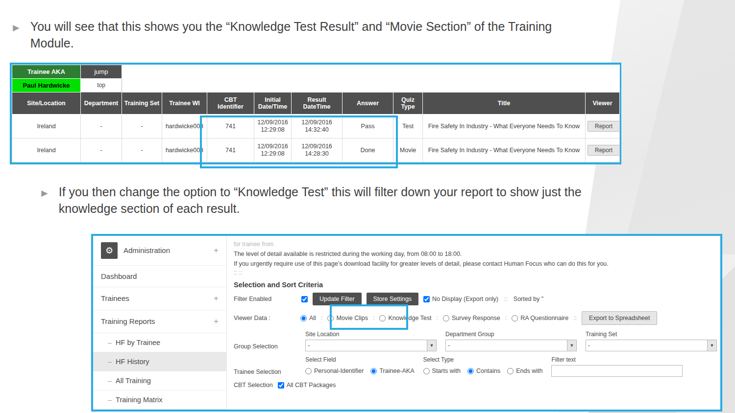►
You will see that this shows you the “Knowledge Test Result” and “Movie Section” of the Training Module.
| Trainee AKA | jump | |
| Paul Hardwicke | top | |
| Site/Location | Department | Training Set | Trainee WI | CBT Identifier | Initial Date/Time | Result DateTime | Answer | Quiz Type | Title | Viewer |
| Ireland | - | - | hardwicke003 | 741 | 12/09/2016 12:29:08 | 12/09/2016 14:32:40 | Pass | Test | Fire Safety In Industry - What Everyone Needs To Know | Report |
| Ireland | - | - | hardwicke003 | 741 | 12/09/2016 12:29:08 | 12/09/2016 14:28:30 | Done | Movie | Fire Safety In Industry - What Everyone Needs To Know | Report |
►
If you then change the option to “Knowledge Test” this will filter down your report to show just the knowledge section of each result.
⚙ Administration +
Dashboard
Trainees+
Training Reports+
–HF by Trainee
–HF History
–All Training
–Training Matrix
for trainee from
The level of detail available is restricted during the working day, from 08:00 to 18:00.
If you urgently require use of this page’s download facility for greater levels of detail, please contact Human Focus who can do this for you.
:: ::
Selection and Sort Criteria
Filter Enabled Update Filter Store Settings No Display (Export only) :: Sorted by "
Viewer Data : All : Movie Clips : Knowledge Test : Survey Response : RA Questionnaire :: Export to Spreadsheet
Group Selection
Site Location
-▼
Department Group
-▼
Training Set
-▼
Trainee Selection
Select Field
Personal-Identifier Trainee-AKA
Select Type
Starts with Contains Ends with
Filter text
CBT Selection All CBT Packages